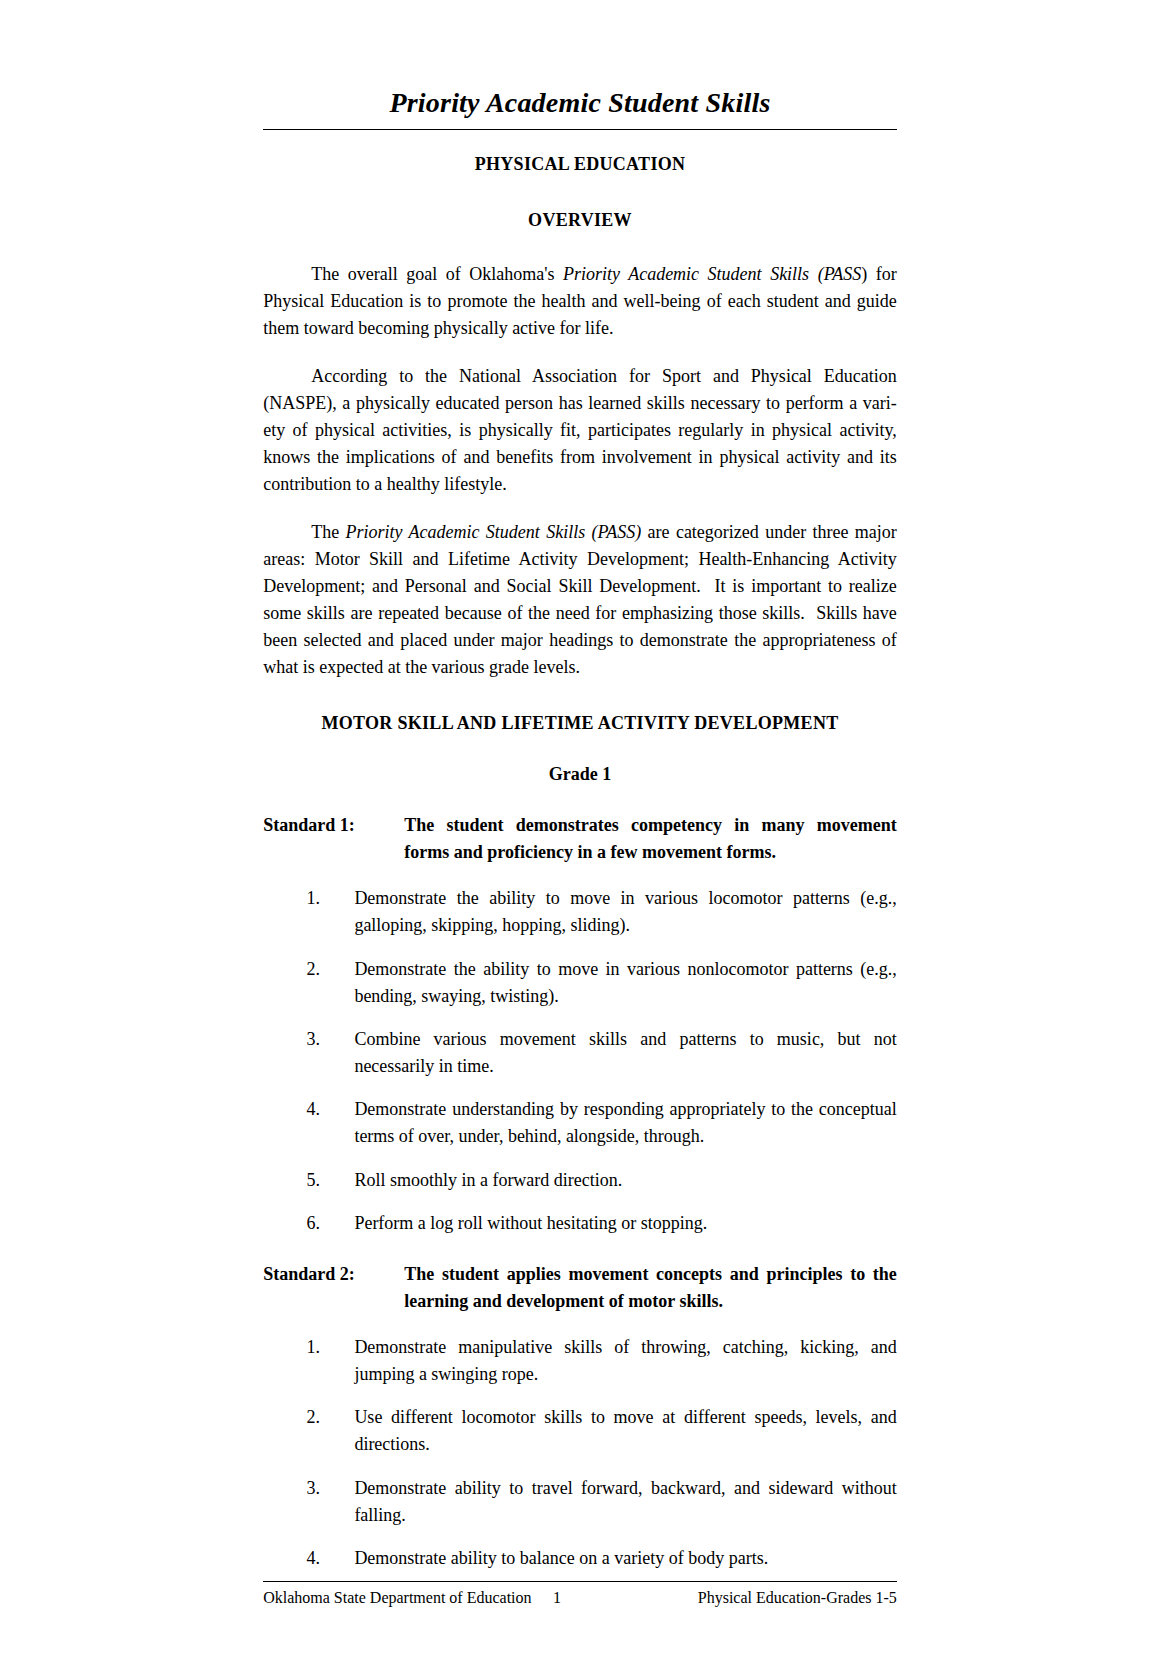Priority Academic Student Skills
PHYSICAL EDUCATION
OVERVIEW
The overall goal of Oklahoma's Priority Academic Student Skills (PASS) for Physical Education is to promote the health and well-being of each student and guide them toward becoming physically active for life.
According to the National Association for Sport and Physical Education (NASPE), a physically educated person has learned skills necessary to perform a variety of physical activities, is physically fit, participates regularly in physical activity, knows the implications of and benefits from involvement in physical activity and its contribution to a healthy lifestyle.
The Priority Academic Student Skills (PASS) are categorized under three major areas: Motor Skill and Lifetime Activity Development; Health-Enhancing Activity Development; and Personal and Social Skill Development. It is important to realize some skills are repeated because of the need for emphasizing those skills. Skills have been selected and placed under major headings to demonstrate the appropriateness of what is expected at the various grade levels.
MOTOR SKILL AND LIFETIME ACTIVITY DEVELOPMENT
Grade 1
Standard 1:
The student demonstrates competency in many movement forms and proficiency in a few movement forms.
Demonstrate the ability to move in various locomotor patterns (e.g., galloping, skipping, hopping, sliding).
Demonstrate the ability to move in various nonlocomotor patterns (e.g., bending, swaying, twisting).
Combine various movement skills and patterns to music, but not necessarily in time.
Demonstrate understanding by responding appropriately to the conceptual terms of over, under, behind, alongside, through.
Roll smoothly in a forward direction.
Perform a log roll without hesitating or stopping.
Standard 2:
The student applies movement concepts and principles to the learning and development of motor skills.
Demonstrate manipulative skills of throwing, catching, kicking, and jumping a swinging rope.
Use different locomotor skills to move at different speeds, levels, and directions.
Demonstrate ability to travel forward, backward, and sideward without falling.
Demonstrate ability to balance on a variety of body parts.
Oklahoma State Department of Education
1
Physical Education-Grades 1-5